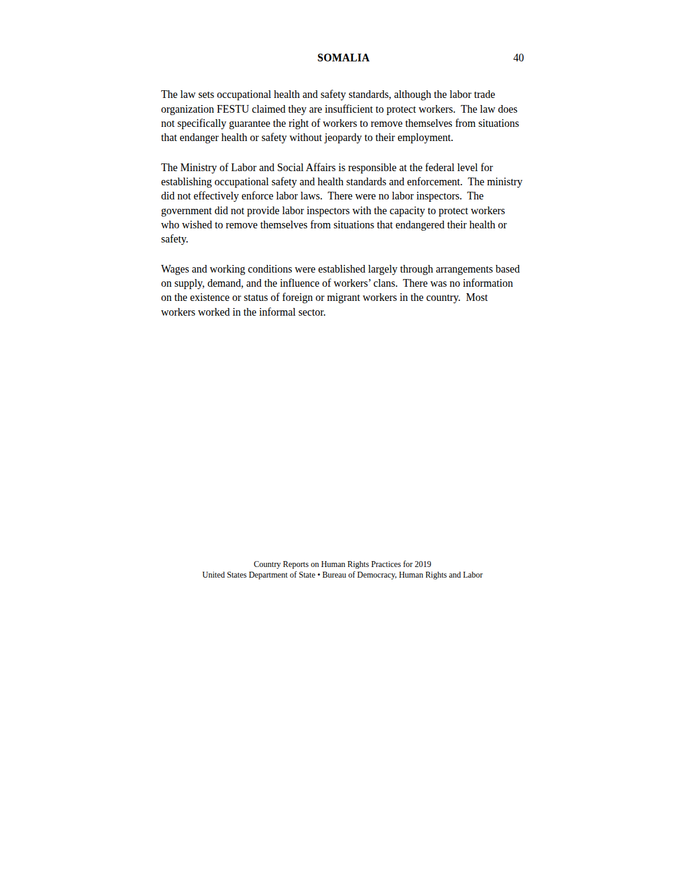SOMALIA 40
The law sets occupational health and safety standards, although the labor trade organization FESTU claimed they are insufficient to protect workers. The law does not specifically guarantee the right of workers to remove themselves from situations that endanger health or safety without jeopardy to their employment.
The Ministry of Labor and Social Affairs is responsible at the federal level for establishing occupational safety and health standards and enforcement. The ministry did not effectively enforce labor laws. There were no labor inspectors. The government did not provide labor inspectors with the capacity to protect workers who wished to remove themselves from situations that endangered their health or safety.
Wages and working conditions were established largely through arrangements based on supply, demand, and the influence of workers’ clans. There was no information on the existence or status of foreign or migrant workers in the country. Most workers worked in the informal sector.
Country Reports on Human Rights Practices for 2019
United States Department of State • Bureau of Democracy, Human Rights and Labor